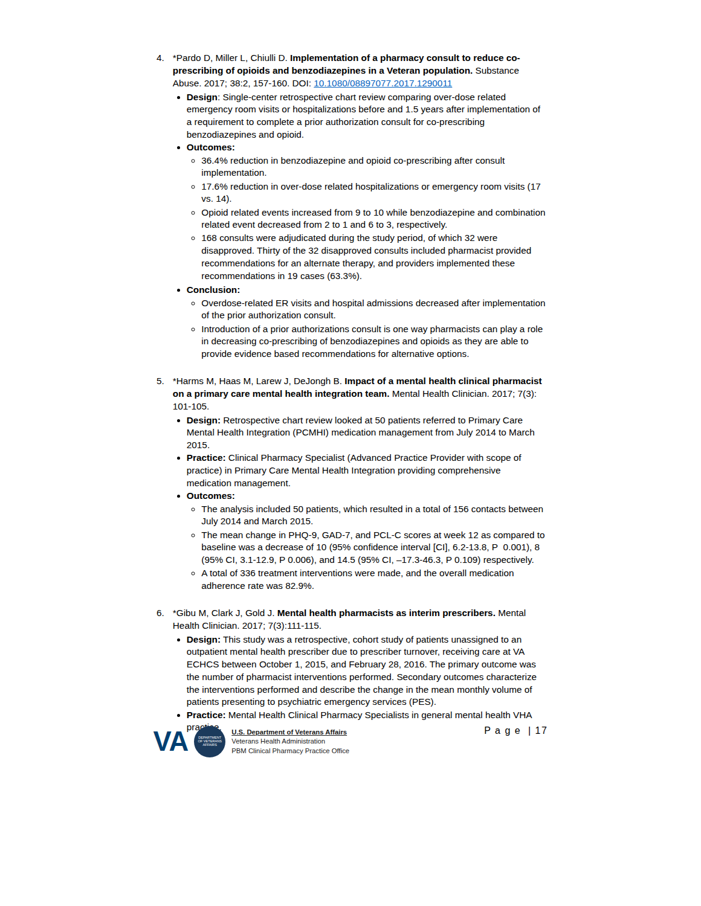*Pardo D, Miller L, Chiulli D. Implementation of a pharmacy consult to reduce co-prescribing of opioids and benzodiazepines in a Veteran population. Substance Abuse. 2017; 38:2, 157-160. DOI: 10.1080/08897077.2017.1290011
Design: Single-center retrospective chart review comparing over-dose related emergency room visits or hospitalizations before and 1.5 years after implementation of a requirement to complete a prior authorization consult for co-prescribing benzodiazepines and opioid.
Outcomes:
36.4% reduction in benzodiazepine and opioid co-prescribing after consult implementation.
17.6% reduction in over-dose related hospitalizations or emergency room visits (17 vs. 14).
Opioid related events increased from 9 to 10 while benzodiazepine and combination related event decreased from 2 to 1 and 6 to 3, respectively.
168 consults were adjudicated during the study period, of which 32 were disapproved. Thirty of the 32 disapproved consults included pharmacist provided recommendations for an alternate therapy, and providers implemented these recommendations in 19 cases (63.3%).
Conclusion:
Overdose-related ER visits and hospital admissions decreased after implementation of the prior authorization consult.
Introduction of a prior authorizations consult is one way pharmacists can play a role in decreasing co-prescribing of benzodiazepines and opioids as they are able to provide evidence based recommendations for alternative options.
*Harms M, Haas M, Larew J, DeJongh B. Impact of a mental health clinical pharmacist on a primary care mental health integration team. Mental Health Clinician. 2017; 7(3): 101-105.
Design: Retrospective chart review looked at 50 patients referred to Primary Care Mental Health Integration (PCMHI) medication management from July 2014 to March 2015.
Practice: Clinical Pharmacy Specialist (Advanced Practice Provider with scope of practice) in Primary Care Mental Health Integration providing comprehensive medication management.
Outcomes:
The analysis included 50 patients, which resulted in a total of 156 contacts between July 2014 and March 2015.
The mean change in PHQ-9, GAD-7, and PCL-C scores at week 12 as compared to baseline was a decrease of 10 (95% confidence interval [CI], 6.2-13.8, P 0.001), 8 (95% CI, 3.1-12.9, P 0.006), and 14.5 (95% CI, –17.3-46.3, P 0.109) respectively.
A total of 336 treatment interventions were made, and the overall medication adherence rate was 82.9%.
*Gibu M, Clark J, Gold J. Mental health pharmacists as interim prescribers. Mental Health Clinician. 2017; 7(3):111-115.
Design: This study was a retrospective, cohort study of patients unassigned to an outpatient mental health prescriber due to prescriber turnover, receiving care at VA ECHCS between October 1, 2015, and February 28, 2016. The primary outcome was the number of pharmacist interventions performed. Secondary outcomes characterize the interventions performed and describe the change in the mean monthly volume of patients presenting to psychiatric emergency services (PES).
Practice: Mental Health Clinical Pharmacy Specialists in general mental health VHA practice.
VA
DEPARTMENT OF VETERANS AFFAIRS
U.S. Department of Veterans Affairs
Veterans Health Administration
PBM Clinical Pharmacy Practice Office
P a g e | 17